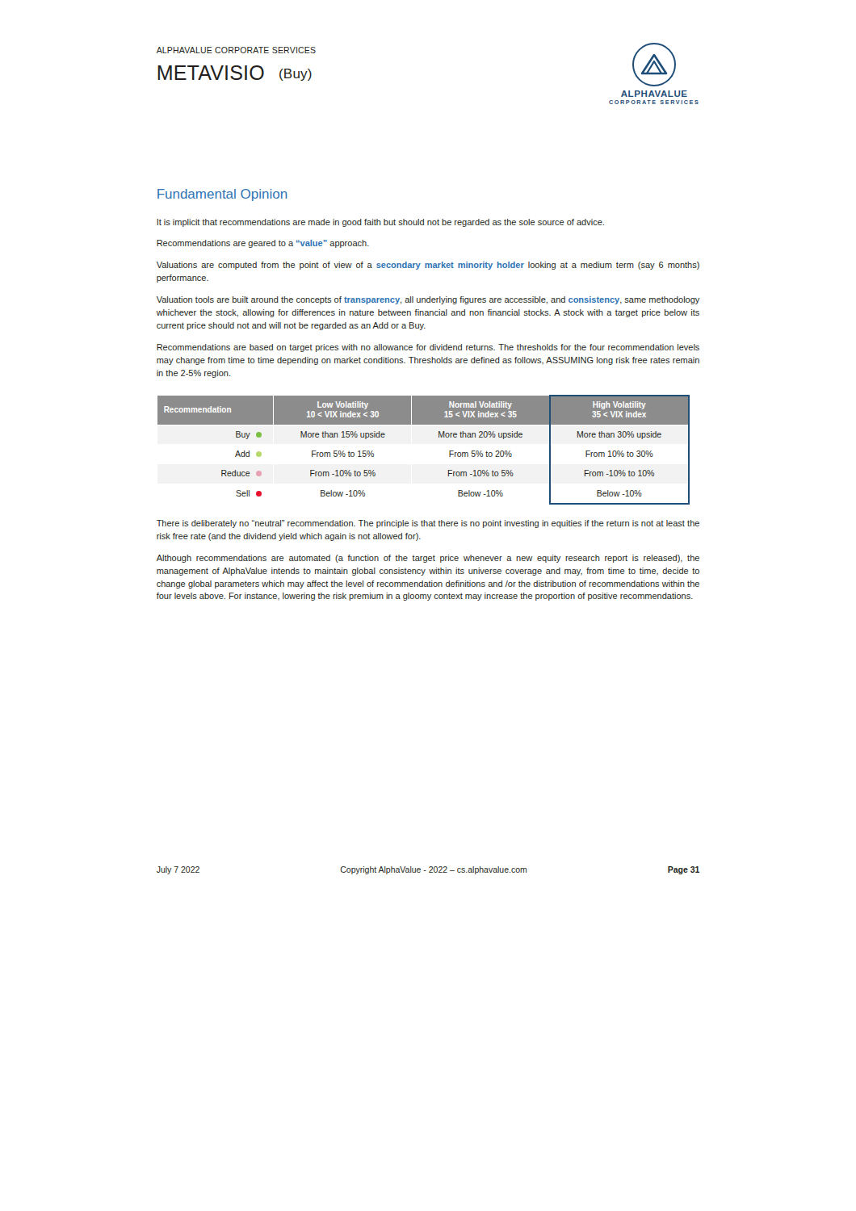ALPHAVALUE CORPORATE SERVICES
METAVISIO (Buy)
ALPHA VALUE
CORPORATE SERVICES
Fundamental Opinion
It is implicit that recommendations are made in good faith but should not be regarded as the sole source of advice.
Recommendations are geared to a “value” approach.
Valuations are computed from the point of view of a secondary market minority holder looking at a medium term (say 6 months) performance.
Valuation tools are built around the concepts of transparency, all underlying figures are accessible, and consistency, same methodology whichever the stock, allowing for differences in nature between financial and non financial stocks. A stock with a target price below its current price should not and will not be regarded as an Add or a Buy.
Recommendations are based on target prices with no allowance for dividend returns. The thresholds for the four recommendation levels may change from time to time depending on market conditions. Thresholds are defined as follows, ASSUMING long risk free rates remain in the 2-5% region.
| Recommendation | Low Volatility 10 < VIX index < 30 | Normal Volatility 15 < VIX index < 35 | High Volatility 35 < VIX index |
| --- | --- | --- | --- |
| Buy | More than 15% upside | More than 20% upside | More than 30% upside |
| Add | From 5% to 15% | From 5% to 20% | From 10% to 30% |
| Reduce | From -10% to 5% | From -10% to 5% | From -10% to 10% |
| Sell | Below -10% | Below -10% | Below -10% |
There is deliberately no “neutral” recommendation. The principle is that there is no point investing in equities if the return is not at least the risk free rate (and the dividend yield which again is not allowed for).
Although recommendations are automated (a function of the target price whenever a new equity research report is released), the management of AlphaValue intends to maintain global consistency within its universe coverage and may, from time to time, decide to change global parameters which may affect the level of recommendation definitions and /or the distribution of recommendations within the four levels above. For instance, lowering the risk premium in a gloomy context may increase the proportion of positive recommendations.
July 7 2022
Copyright AlphaValue - 2022 – cs.alphavalue.com
Page 31